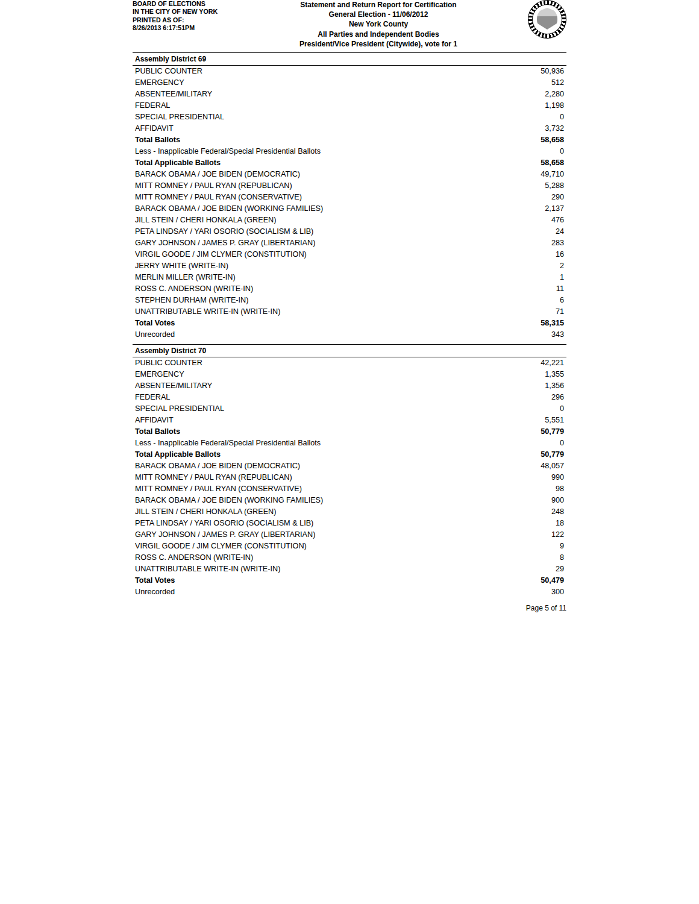BOARD OF ELECTIONS
IN THE CITY OF NEW YORK
PRINTED AS OF:
8/26/2013 6:17:51PM
Statement and Return Report for Certification
General Election - 11/06/2012
New York County
All Parties and Independent Bodies
President/Vice President (Citywide), vote for 1
Assembly District 69
| PUBLIC COUNTER | 50,936 |
| EMERGENCY | 512 |
| ABSENTEE/MILITARY | 2,280 |
| FEDERAL | 1,198 |
| SPECIAL PRESIDENTIAL | 0 |
| AFFIDAVIT | 3,732 |
| Total Ballots | 58,658 |
| Less - Inapplicable Federal/Special Presidential Ballots | 0 |
| Total Applicable Ballots | 58,658 |
| BARACK OBAMA / JOE BIDEN (DEMOCRATIC) | 49,710 |
| MITT ROMNEY / PAUL RYAN (REPUBLICAN) | 5,288 |
| MITT ROMNEY / PAUL RYAN (CONSERVATIVE) | 290 |
| BARACK OBAMA / JOE BIDEN (WORKING FAMILIES) | 2,137 |
| JILL STEIN / CHERI HONKALA (GREEN) | 476 |
| PETA LINDSAY / YARI OSORIO (SOCIALISM & LIB) | 24 |
| GARY JOHNSON / JAMES P. GRAY (LIBERTARIAN) | 283 |
| VIRGIL GOODE / JIM CLYMER (CONSTITUTION) | 16 |
| JERRY WHITE (WRITE-IN) | 2 |
| MERLIN MILLER (WRITE-IN) | 1 |
| ROSS C. ANDERSON (WRITE-IN) | 11 |
| STEPHEN DURHAM (WRITE-IN) | 6 |
| UNATTRIBUTABLE WRITE-IN (WRITE-IN) | 71 |
| Total Votes | 58,315 |
| Unrecorded | 343 |
Assembly District 70
| PUBLIC COUNTER | 42,221 |
| EMERGENCY | 1,355 |
| ABSENTEE/MILITARY | 1,356 |
| FEDERAL | 296 |
| SPECIAL PRESIDENTIAL | 0 |
| AFFIDAVIT | 5,551 |
| Total Ballots | 50,779 |
| Less - Inapplicable Federal/Special Presidential Ballots | 0 |
| Total Applicable Ballots | 50,779 |
| BARACK OBAMA / JOE BIDEN (DEMOCRATIC) | 48,057 |
| MITT ROMNEY / PAUL RYAN (REPUBLICAN) | 990 |
| MITT ROMNEY / PAUL RYAN (CONSERVATIVE) | 98 |
| BARACK OBAMA / JOE BIDEN (WORKING FAMILIES) | 900 |
| JILL STEIN / CHERI HONKALA (GREEN) | 248 |
| PETA LINDSAY / YARI OSORIO (SOCIALISM & LIB) | 18 |
| GARY JOHNSON / JAMES P. GRAY (LIBERTARIAN) | 122 |
| VIRGIL GOODE / JIM CLYMER (CONSTITUTION) | 9 |
| ROSS C. ANDERSON (WRITE-IN) | 8 |
| UNATTRIBUTABLE WRITE-IN (WRITE-IN) | 29 |
| Total Votes | 50,479 |
| Unrecorded | 300 |
Page 5 of 11